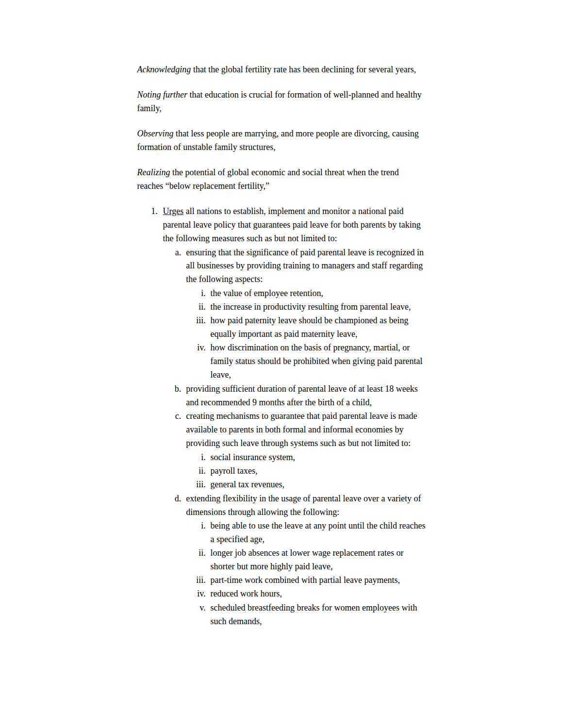Acknowledging that the global fertility rate has been declining for several years,
Noting further that education is crucial for formation of well-planned and healthy family,
Observing that less people are marrying, and more people are divorcing, causing formation of unstable family structures,
Realizing the potential of global economic and social threat when the trend reaches “below replacement fertility,”
Urges all nations to establish, implement and monitor a national paid parental leave policy that guarantees paid leave for both parents by taking the following measures such as but not limited to:
ensuring that the significance of paid parental leave is recognized in all businesses by providing training to managers and staff regarding the following aspects:
the value of employee retention,
the increase in productivity resulting from parental leave,
how paid paternity leave should be championed as being equally important as paid maternity leave,
how discrimination on the basis of pregnancy, martial, or family status should be prohibited when giving paid parental leave,
providing sufficient duration of parental leave of at least 18 weeks and recommended 9 months after the birth of a child,
creating mechanisms to guarantee that paid parental leave is made available to parents in both formal and informal economies by providing such leave through systems such as but not limited to:
social insurance system,
payroll taxes,
general tax revenues,
extending flexibility in the usage of parental leave over a variety of dimensions through allowing the following:
being able to use the leave at any point until the child reaches a specified age,
longer job absences at lower wage replacement rates or shorter but more highly paid leave,
part-time work combined with partial leave payments,
reduced work hours,
scheduled breastfeeding breaks for women employees with such demands,